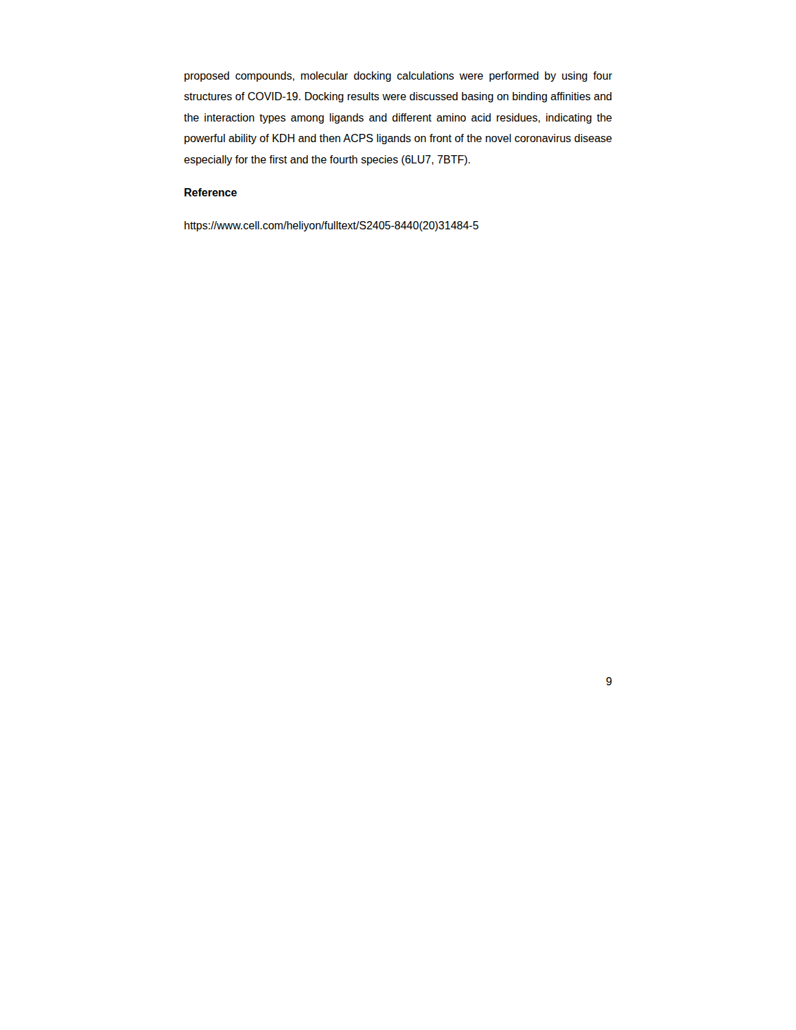proposed compounds, molecular docking calculations were performed by using four structures of COVID-19. Docking results were discussed basing on binding affinities and the interaction types among ligands and different amino acid residues, indicating the powerful ability of KDH and then ACPS ligands on front of the novel coronavirus disease especially for the first and the fourth species (6LU7, 7BTF).
Reference
https://www.cell.com/heliyon/fulltext/S2405-8440(20)31484-5
9